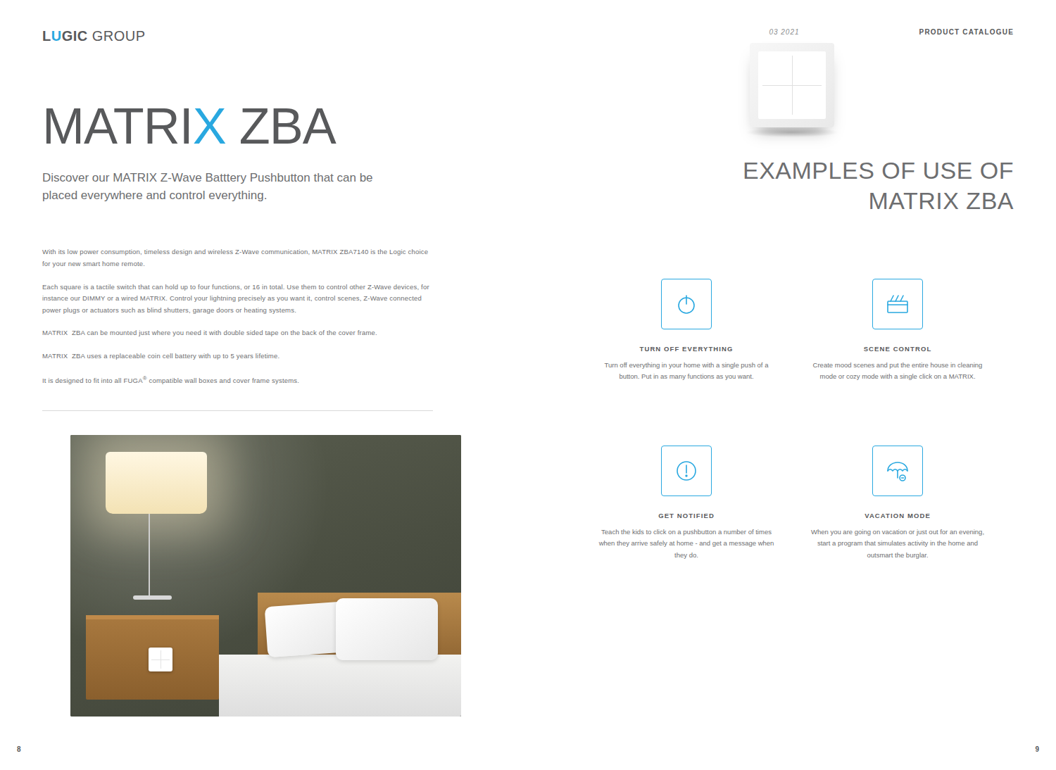LUGIC GROUP
MATRIX ZBA
Discover our MATRIX Z-Wave Batttery Pushbutton that can be placed everywhere and control everything.
With its low power consumption, timeless design and wireless Z-Wave communication, MATRIX ZBA7140 is the Logic choice for your new smart home remote.
Each square is a tactile switch that can hold up to four functions, or 16 in total. Use them to control other Z-Wave devices, for instance our DIMMY or a wired MATRIX. Control your lightning precisely as you want it, control scenes, Z-Wave connected power plugs or actuators such as blind shutters, garage doors or heating systems.
MATRIX ZBA can be mounted just where you need it with double sided tape on the back of the cover frame.
MATRIX ZBA uses a replaceable coin cell battery with up to 5 years lifetime.
It is designed to fit into all FUGA® compatible wall boxes and cover frame systems.
8
03 2021 PRODUCT CATALOGUE
EXAMPLES OF USE OF
MATRIX ZBA
Turn off everything
Turn off everything in your home with a single push of a button. Put in as many functions as you want.
Scene control
Create mood scenes and put the entire house in cleaning mode or cozy mode with a single click on a MATRIX.
Get notified
Teach the kids to click on a pushbutton a number of times when they arrive safely at home - and get a message when they do.
Vacation mode
When you are going on vacation or just out for an evening, start a program that simulates activity in the home and outsmart the burglar.
9